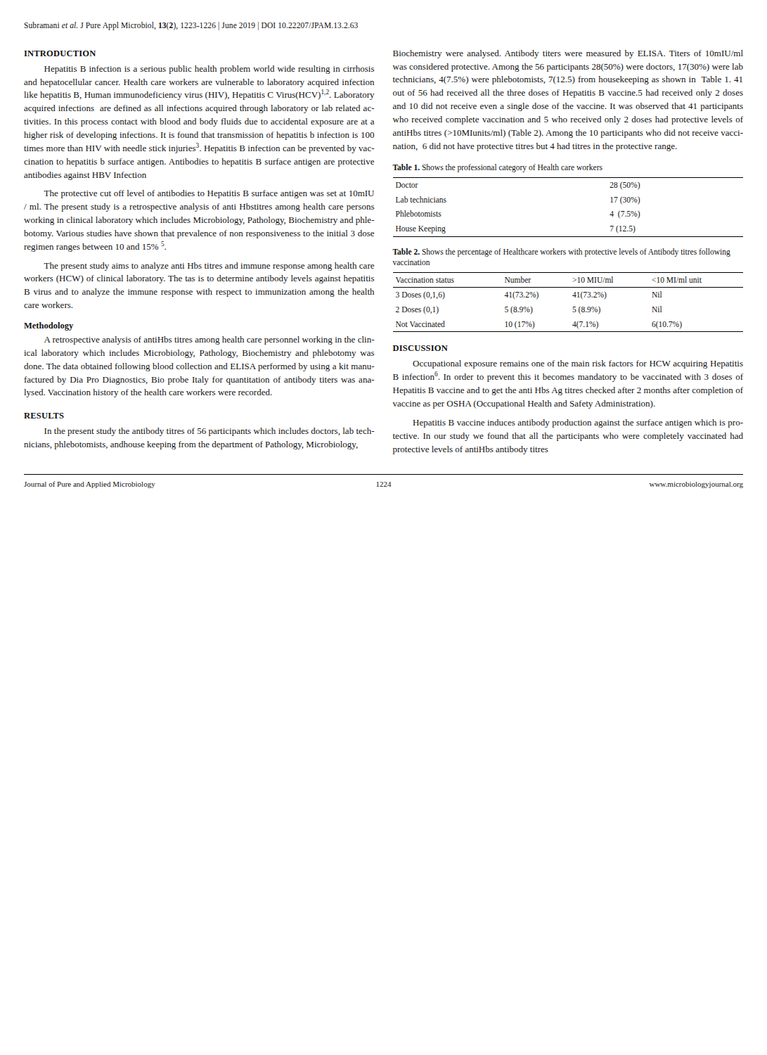Subramani et al. J Pure Appl Microbiol, 13(2), 1223-1226 | June 2019 | DOI 10.22207/JPAM.13.2.63
INTRODUCTION
Hepatitis B infection is a serious public health problem world wide resulting in cirrhosis and hepatocellular cancer. Health care workers are vulnerable to laboratory acquired infection like hepatitis B, Human immunodeficiency virus (HIV), Hepatitis C Virus(HCV)1,2. Laboratory acquired infections are defined as all infections acquired through laboratory or lab related activities. In this process contact with blood and body fluids due to accidental exposure are at a higher risk of developing infections. It is found that transmission of hepatitis b infection is 100 times more than HIV with needle stick injuries3. Hepatitis B infection can be prevented by vaccination to hepatitis b surface antigen. Antibodies to hepatitis B surface antigen are protective antibodies against HBV Infection
The protective cut off level of antibodies to Hepatitis B surface antigen was set at 10mIU / ml. The present study is a retrospective analysis of anti Hbstitres among health care persons working in clinical laboratory which includes Microbiology, Pathology, Biochemistry and phlebotomy. Various studies have shown that prevalence of non responsiveness to the initial 3 dose regimen ranges between 10 and 15% 5.
The present study aims to analyze anti Hbs titres and immune response among health care workers (HCW) of clinical laboratory. The tas is to determine antibody levels against hepatitis B virus and to analyze the immune response with respect to immunization among the health care workers.
Methodology
A retrospective analysis of antiHbs titres among health care personnel working in the clinical laboratory which includes Microbiology, Pathology, Biochemistry and phlebotomy was done. The data obtained following blood collection and ELISA performed by using a kit manufactured by Dia Pro Diagnostics, Bio probe Italy for quantitation of antibody titers was analysed. Vaccination history of the health care workers were recorded.
RESULTS
In the present study the antibody titres of 56 participants which includes doctors, lab technicians, phlebotomists, andhouse keeping from the department of Pathology, Microbiology,
Biochemistry were analysed. Antibody titers were measured by ELISA. Titers of 10mIU/ml was considered protective. Among the 56 participants 28(50%) were doctors, 17(30%) were lab technicians, 4(7.5%) were phlebotomists, 7(12.5) from housekeeping as shown in Table 1. 41 out of 56 had received all the three doses of Hepatitis B vaccine.5 had received only 2 doses and 10 did not receive even a single dose of the vaccine. It was observed that 41 participants who received complete vaccination and 5 who received only 2 doses had protective levels of antiHbs titres (>10MIunits/ml) (Table 2). Among the 10 participants who did not receive vaccination, 6 did not have protective titres but 4 had titres in the protective range.
Table 1. Shows the professional category of Health care workers
| Doctor | 28 (50%) |
| Lab technicians | 17 (30%) |
| Phlebotomists | 4 (7.5%) |
| House Keeping | 7 (12.5) |
Table 2. Shows the percentage of Healthcare workers with protective levels of Antibody titres following vaccination
| Vaccination status | Number | >10 MIU/ml | <10 MI/ml unit |
| --- | --- | --- | --- |
| 3 Doses (0,1,6) | 41(73.2%) | 41(73.2%) | Nil |
| 2 Doses (0,1) | 5 (8.9%) | 5 (8.9%) | Nil |
| Not Vaccinated | 10 (17%) | 4(7.1%) | 6(10.7%) |
DISCUSSION
Occupational exposure remains one of the main risk factors for HCW acquiring Hepatitis B infection6. In order to prevent this it becomes mandatory to be vaccinated with 3 doses of Hepatitis B vaccine and to get the anti Hbs Ag titres checked after 2 months after completion of vaccine as per OSHA (Occupational Health and Safety Administration).
Hepatitis B vaccine induces antibody production against the surface antigen which is protective. In our study we found that all the participants who were completely vaccinated had protective levels of antiHbs antibody titres
Journal of Pure and Applied Microbiology
1224
www.microbiologyjournal.org